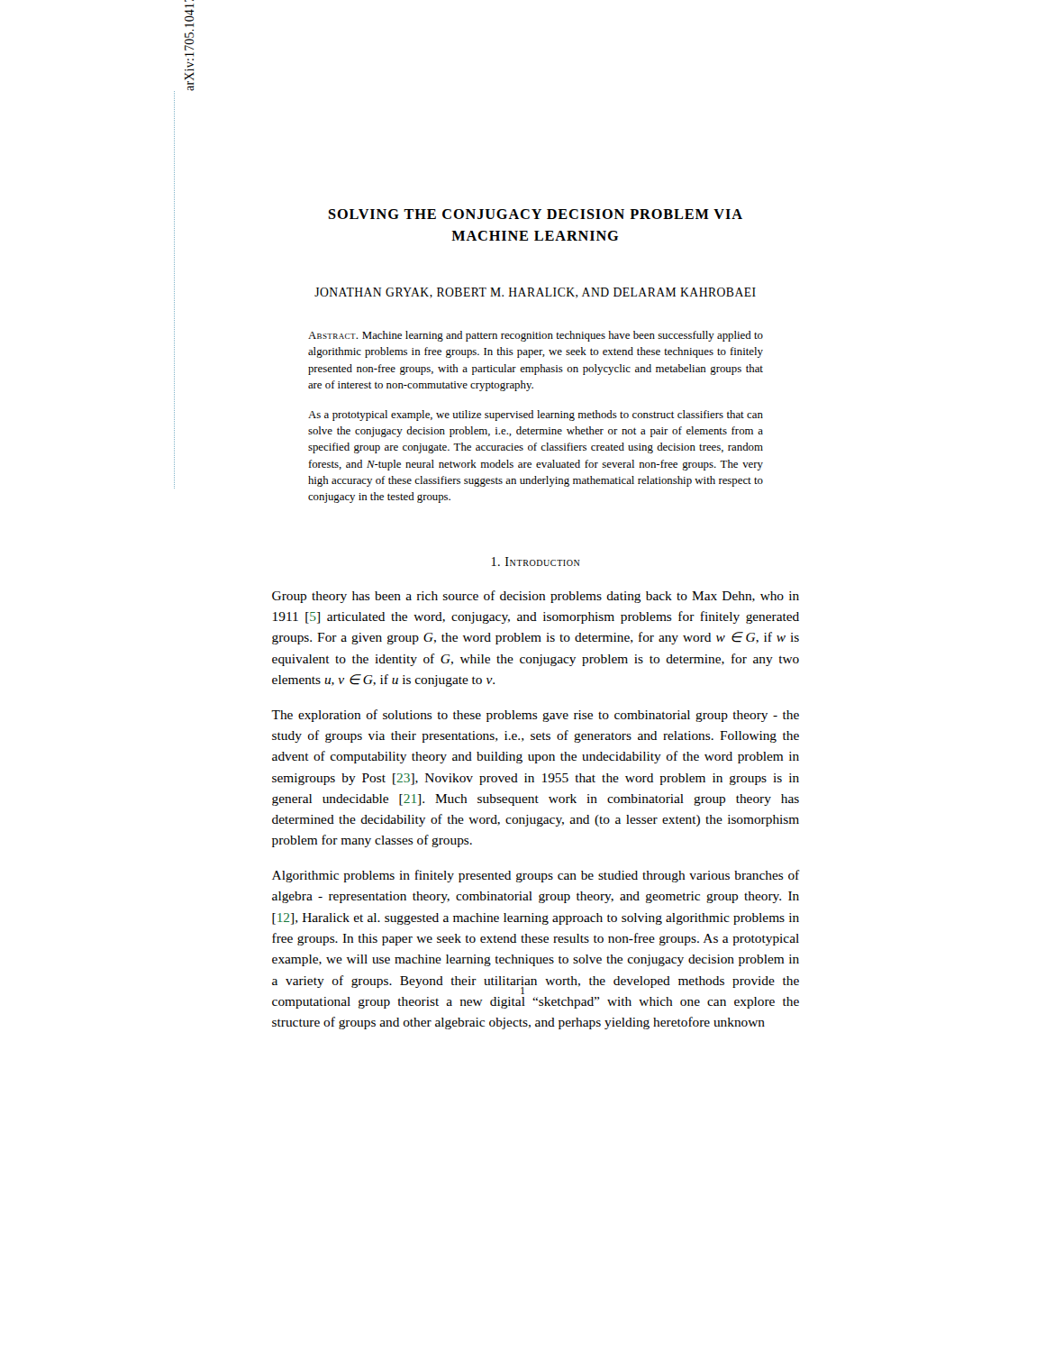arXiv:1705.10417v2 [math.GR] 21 Feb 2018
Solving the Conjugacy Decision Problem via
Machine Learning
Jonathan Gryak, Robert M. Haralick, and Delaram Kahrobaei
Abstract. Machine learning and pattern recognition techniques have been successfully applied to algorithmic problems in free groups. In this paper, we seek to extend these techniques to finitely presented non-free groups, with a particular emphasis on polycyclic and metabelian groups that are of interest to non-commutative cryptography.
As a prototypical example, we utilize supervised learning methods to construct classifiers that can solve the conjugacy decision problem, i.e., determine whether or not a pair of elements from a specified group are conjugate. The accuracies of classifiers created using decision trees, random forests, and N-tuple neural network models are evaluated for several non-free groups. The very high accuracy of these classifiers suggests an underlying mathematical relationship with respect to conjugacy in the tested groups.
1. Introduction
Group theory has been a rich source of decision problems dating back to Max Dehn, who in 1911 [5] articulated the word, conjugacy, and isomorphism problems for finitely generated groups. For a given group G, the word problem is to determine, for any word w ∈ G, if w is equivalent to the identity of G, while the conjugacy problem is to determine, for any two elements u, v ∈ G, if u is conjugate to v.
The exploration of solutions to these problems gave rise to combinatorial group theory - the study of groups via their presentations, i.e., sets of generators and relations. Following the advent of computability theory and building upon the undecidability of the word problem in semigroups by Post [23], Novikov proved in 1955 that the word problem in groups is in general undecidable [21]. Much subsequent work in combinatorial group theory has determined the decidability of the word, conjugacy, and (to a lesser extent) the isomorphism problem for many classes of groups.
Algorithmic problems in finitely presented groups can be studied through various branches of algebra - representation theory, combinatorial group theory, and geometric group theory. In [12], Haralick et al. suggested a machine learning approach to solving algorithmic problems in free groups. In this paper we seek to extend these results to non-free groups. As a prototypical example, we will use machine learning techniques to solve the conjugacy decision problem in a variety of groups. Beyond their utilitarian worth, the developed methods provide the computational group theorist a new digital “sketchpad” with which one can explore the structure of groups and other algebraic objects, and perhaps yielding heretofore unknown
1